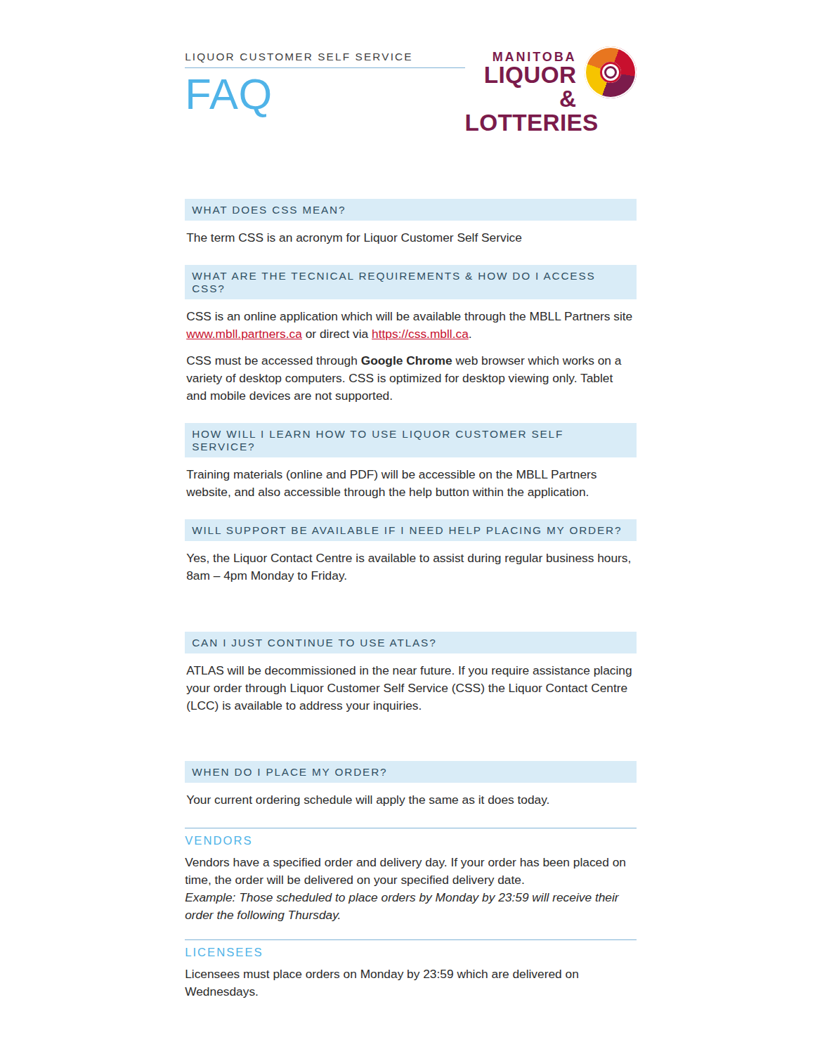Liquor Customer Self Service
FAQ
MANITOBA LIQUOR & LOTTERIES
What does CSS mean?
The term CSS is an acronym for Liquor Customer Self Service
What are the tecnical requirements & how do I access CSS?
CSS is an online application which will be available through the MBLL Partners site www.mbll.partners.ca or direct via https://css.mbll.ca.
CSS must be accessed through Google Chrome web browser which works on a variety of desktop computers. CSS is optimized for desktop viewing only. Tablet and mobile devices are not supported.
How will I learn how to use Liquor Customer Self Service?
Training materials (online and PDF) will be accessible on the MBLL Partners website, and also accessible through the help button within the application.
Will support be available if I need help placing my order?
Yes, the Liquor Contact Centre is available to assist during regular business hours, 8am – 4pm Monday to Friday.
Can I just continue to use ATLAS?
ATLAS will be decommissioned in the near future. If you require assistance placing your order through Liquor Customer Self Service (CSS) the Liquor Contact Centre (LCC) is available to address your inquiries.
When do I place my order?
Your current ordering schedule will apply the same as it does today.
Vendors
Vendors have a specified order and delivery day. If your order has been placed on time, the order will be delivered on your specified delivery date.
Example: Those scheduled to place orders by Monday by 23:59 will receive their order the following Thursday.
Licensees
Licensees must place orders on Monday by 23:59 which are delivered on Wednesdays.